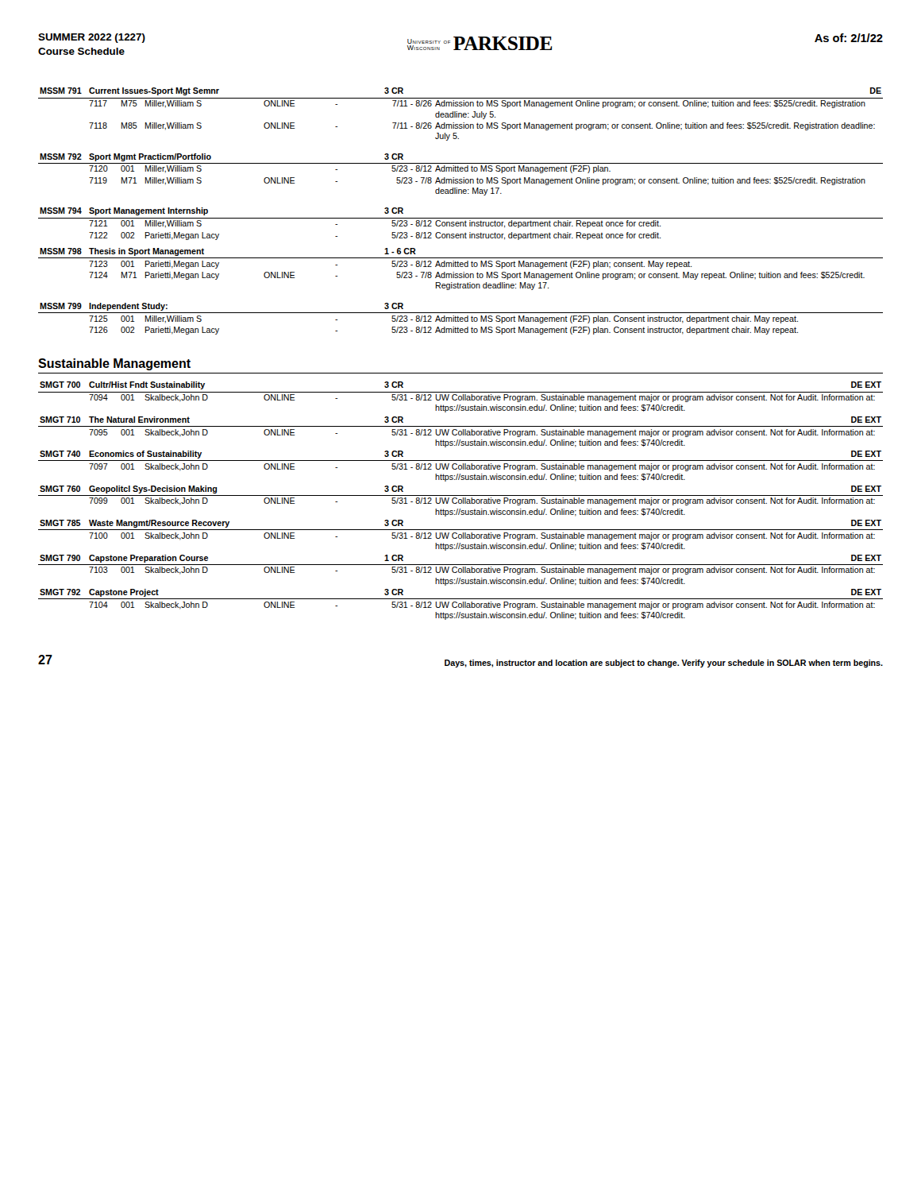SUMMER 2022 (1227)
Course Schedule
University of Wisconsin
PARKSIDE
As of: 2/1/22
| MSSM 791 | Current Issues-Sport Mgt Semnr | | | 3 CR | DE |
| | 7117 | M75 | Miller,William S | ONLINE | - | 7/11 - 8/26 | Admission to MS Sport Management Online program; or consent. Online; tuition and fees: $525/credit. Registration deadline: July 5. |
| | 7118 | M85 | Miller,William S | ONLINE | - | 7/11 - 8/26 | Admission to MS Sport Management program; or consent. Online; tuition and fees: $525/credit. Registration deadline: July 5. |
| MSSM 792 | Sport Mgmt Practicm/Portfolio | | | 3 CR | |
| | 7120 | 001 | Miller,William S | | - | 5/23 - 8/12 | Admitted to MS Sport Management (F2F) plan. |
| | 7119 | M71 | Miller,William S | ONLINE | - | 5/23 - 7/8 | Admission to MS Sport Management Online program; or consent. Online; tuition and fees: $525/credit. Registration deadline: May 17. |
| MSSM 794 | Sport Management Internship | | | 3 CR | |
| | 7121 | 001 | Miller,William S | | - | 5/23 - 8/12 | Consent instructor, department chair. Repeat once for credit. |
| | 7122 | 002 | Parietti,Megan Lacy | | - | 5/23 - 8/12 | Consent instructor, department chair. Repeat once for credit. |
| MSSM 798 | Thesis in Sport Management | | | 1 - 6 CR | |
| | 7123 | 001 | Parietti,Megan Lacy | | - | 5/23 - 8/12 | Admitted to MS Sport Management (F2F) plan; consent. May repeat. |
| | 7124 | M71 | Parietti,Megan Lacy | ONLINE | - | 5/23 - 7/8 | Admission to MS Sport Management Online program; or consent. May repeat. Online; tuition and fees: $525/credit. Registration deadline: May 17. |
| MSSM 799 | Independent Study: | | | 3 CR | |
| | 7125 | 001 | Miller,William S | | - | 5/23 - 8/12 | Admitted to MS Sport Management (F2F) plan. Consent instructor, department chair. May repeat. |
| | 7126 | 002 | Parietti,Megan Lacy | | - | 5/23 - 8/12 | Admitted to MS Sport Management (F2F) plan. Consent instructor, department chair. May repeat. |
Sustainable Management
| SMGT 700 | Cultr/Hist Fndt Sustainability | | | 3 CR | DE EXT |
| | 7094 | 001 | Skalbeck,John D | ONLINE | - | 5/31 - 8/12 | UW Collaborative Program. Sustainable management major or program advisor consent. Not for Audit. Information at: https://sustain.wisconsin.edu/. Online; tuition and fees: $740/credit. |
| SMGT 710 | The Natural Environment | | | 3 CR | DE EXT |
| | 7095 | 001 | Skalbeck,John D | ONLINE | - | 5/31 - 8/12 | UW Collaborative Program. Sustainable management major or program advisor consent. Not for Audit. Information at: https://sustain.wisconsin.edu/. Online; tuition and fees: $740/credit. |
| SMGT 740 | Economics of Sustainability | | | 3 CR | DE EXT |
| | 7097 | 001 | Skalbeck,John D | ONLINE | - | 5/31 - 8/12 | UW Collaborative Program. Sustainable management major or program advisor consent. Not for Audit. Information at: https://sustain.wisconsin.edu/. Online; tuition and fees: $740/credit. |
| SMGT 760 | Geopolitcl Sys-Decision Making | | | 3 CR | DE EXT |
| | 7099 | 001 | Skalbeck,John D | ONLINE | - | 5/31 - 8/12 | UW Collaborative Program. Sustainable management major or program advisor consent. Not for Audit. Information at: https://sustain.wisconsin.edu/. Online; tuition and fees: $740/credit. |
| SMGT 785 | Waste Mangmt/Resource Recovery | | | 3 CR | DE EXT |
| | 7100 | 001 | Skalbeck,John D | ONLINE | - | 5/31 - 8/12 | UW Collaborative Program. Sustainable management major or program advisor consent. Not for Audit. Information at: https://sustain.wisconsin.edu/. Online; tuition and fees: $740/credit. |
| SMGT 790 | Capstone Preparation Course | | | 1 CR | DE EXT |
| | 7103 | 001 | Skalbeck,John D | ONLINE | - | 5/31 - 8/12 | UW Collaborative Program. Sustainable management major or program advisor consent. Not for Audit. Information at: https://sustain.wisconsin.edu/. Online; tuition and fees: $740/credit. |
| SMGT 792 | Capstone Project | | | 3 CR | DE EXT |
| | 7104 | 001 | Skalbeck,John D | ONLINE | - | 5/31 - 8/12 | UW Collaborative Program. Sustainable management major or program advisor consent. Not for Audit. Information at: https://sustain.wisconsin.edu/. Online; tuition and fees: $740/credit. |
27
Days, times, instructor and location are subject to change. Verify your schedule in SOLAR when term begins.